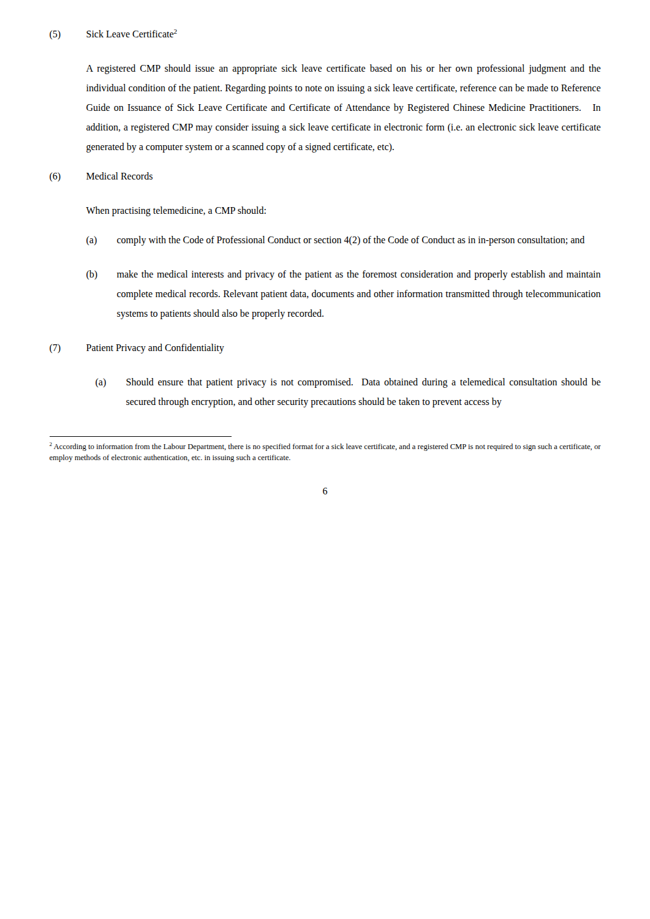(5)
Sick Leave Certificate2
A registered CMP should issue an appropriate sick leave certificate based on his or her own professional judgment and the individual condition of the patient. Regarding points to note on issuing a sick leave certificate, reference can be made to Reference Guide on Issuance of Sick Leave Certificate and Certificate of Attendance by Registered Chinese Medicine Practitioners. In addition, a registered CMP may consider issuing a sick leave certificate in electronic form (i.e. an electronic sick leave certificate generated by a computer system or a scanned copy of a signed certificate, etc).
(6)
Medical Records
When practising telemedicine, a CMP should:
(a)
comply with the Code of Professional Conduct or section 4(2) of the Code of Conduct as in in-person consultation; and
(b)
make the medical interests and privacy of the patient as the foremost consideration and properly establish and maintain complete medical records. Relevant patient data, documents and other information transmitted through telecommunication systems to patients should also be properly recorded.
(7)
Patient Privacy and Confidentiality
(a)
Should ensure that patient privacy is not compromised. Data obtained during a telemedical consultation should be secured through encryption, and other security precautions should be taken to prevent access by
2 According to information from the Labour Department, there is no specified format for a sick leave certificate, and a registered CMP is not required to sign such a certificate, or employ methods of electronic authentication, etc. in issuing such a certificate.
6